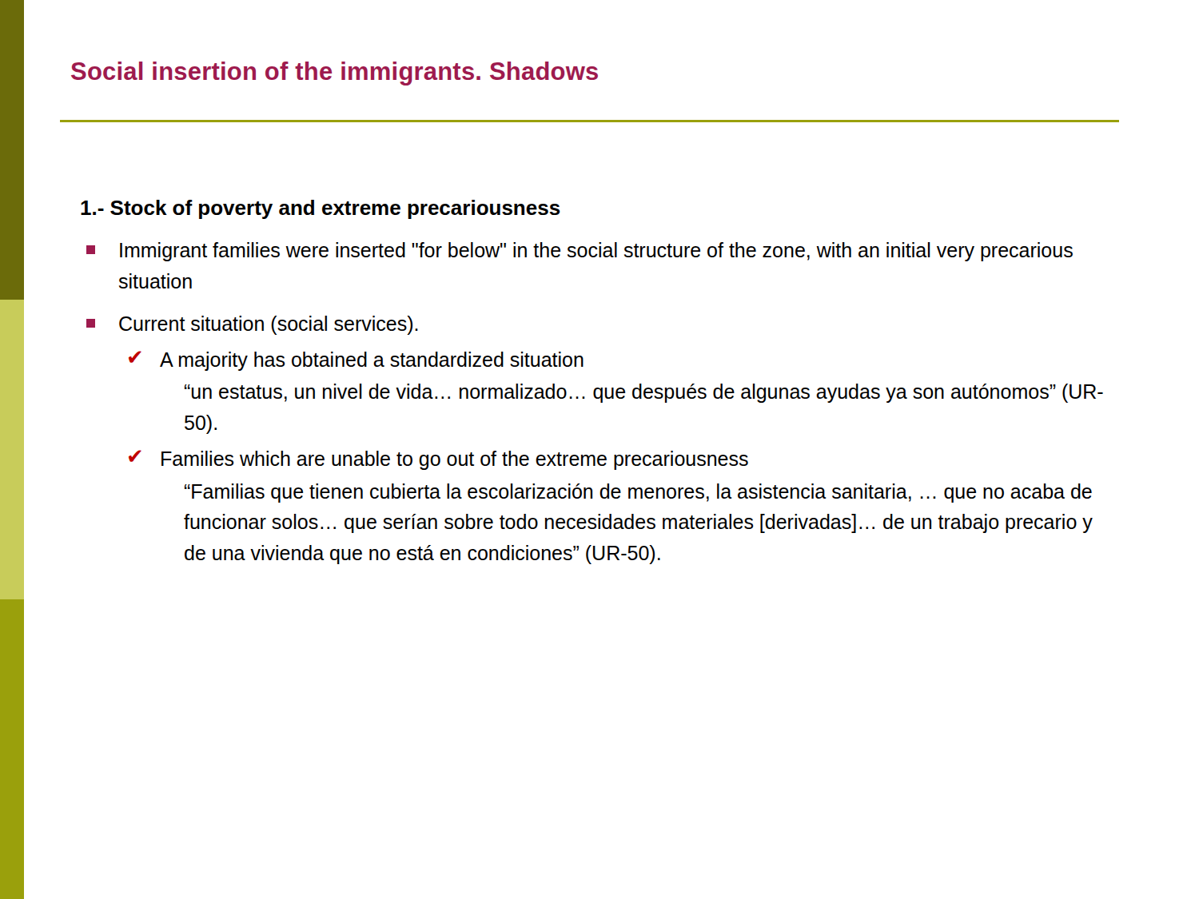Social insertion of the immigrants. Shadows
1.- Stock of poverty and extreme precariousness
Immigrant families were inserted "for below" in the social structure of the zone, with an initial very precarious situation
Current situation (social services).
A majority has obtained a standardized situation “un estatus, un nivel de vida… normalizado… que después de algunas ayudas ya son autónomos” (UR-50).
Families which are unable to go out of the extreme precariousness “Familias que tienen cubierta la escolarización de menores, la asistencia sanitaria, … que no acaba de funcionar solos… que serían sobre todo necesidades materiales [derivadas]… de un trabajo precario y de una vivienda que no está en condiciones” (UR-50).